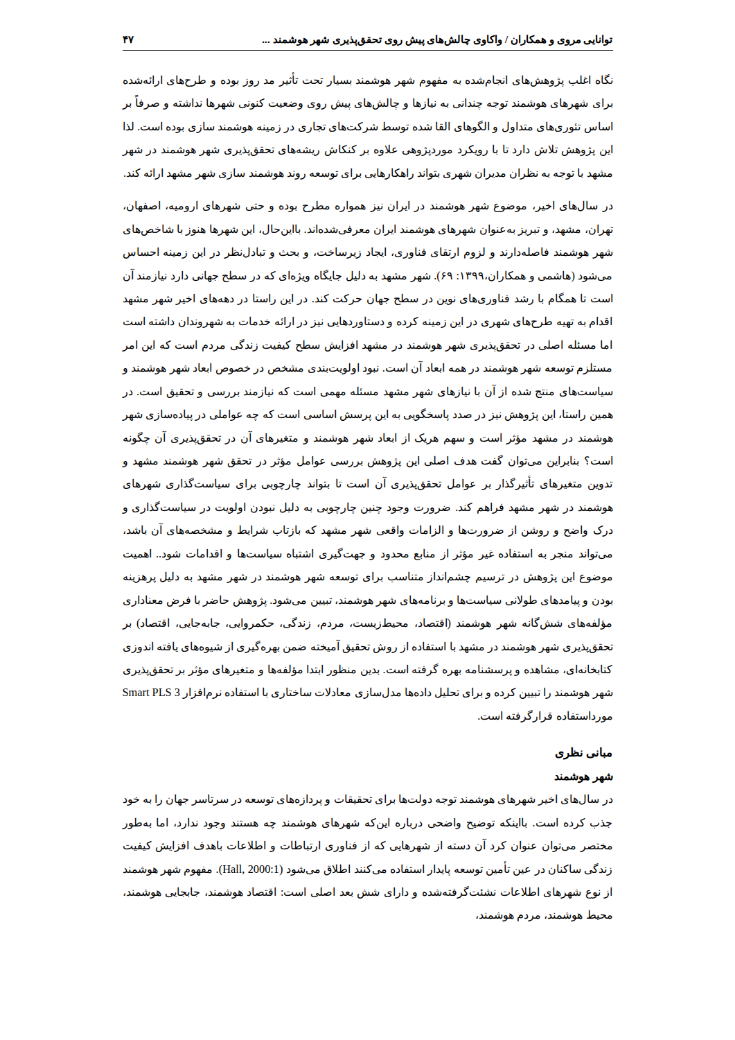توانایی مروی و همکاران / واکاوی چالش‌های پیش روی تحقق‌پذیری شهر هوشمند ... ۴۷
نگاه اغلب پژوهش‌های انجام‌شده به مفهوم شهر هوشمند بسیار تحت تأثیر مد روز بوده و طرح‌های ارائه‌شده برای شهرهای هوشمند توجه چندانی به نیازها و چالش‌های پیش روی وضعیت کنونی شهرها نداشته و صرفاً بر اساس تئوری‌های متداول و الگوهای القا شده توسط شرکت‌های تجاری در زمینه هوشمند سازی بوده است. لذا این پژوهش تلاش دارد تا با رویکرد موردپژوهی علاوه بر کنکاش ریشه‌های تحقق‌پذیری شهر هوشمند در شهر مشهد با توجه به نظران مدیران شهری بتواند راهکارهایی برای توسعه روند هوشمند سازی شهر مشهد ارائه کند.
در سال‌های اخیر، موضوع شهر هوشمند در ایران نیز همواره مطرح بوده و حتی شهرهای ارومیه، اصفهان، تهران، مشهد، و تبریز به‌عنوان شهرهای هوشمند ایران معرفی‌شده‌اند. بااین‌حال، این شهرها هنوز با شاخص‌های شهر هوشمند فاصله‌دارند و لزوم ارتقای فناوری، ایجاد زیرساخت، و بحث و تبادل‌نظر در این زمینه احساس می‌شود (هاشمی و همکاران،۱۳۹۹: ۶۹). شهر مشهد به دلیل جایگاه ویژه‌ای که در سطح جهانی دارد نیازمند آن است تا همگام با رشد فناوری‌های نوین در سطح جهان حرکت کند. در این راستا در دهه‌های اخیر شهر مشهد اقدام به تهیه طرح‌های شهری در این زمینه کرده و دستاوردهایی نیز در ارائه خدمات به شهروندان داشته است اما مسئله اصلی در تحقق‌پذیری شهر هوشمند در مشهد افزایش سطح کیفیت زندگی مردم است که این امر مستلزم توسعه شهر هوشمند در همه ابعاد آن است. نبود اولویت‌بندی مشخص در خصوص ابعاد شهر هوشمند و سیاست‌های منتج شده از آن با نیازهای شهر مشهد مسئله مهمی است که نیازمند بررسی و تحقیق است. در همین راستا، این پژوهش نیز در صدد پاسخگویی به این پرسش اساسی است که چه عواملی در پیاده‌سازی شهر هوشمند در مشهد مؤثر است و سهم هریک از ابعاد شهر هوشمند و متغیرهای آن در تحقق‌پذیری آن چگونه است؟ بنابراین می‌توان گفت هدف اصلی این پژوهش بررسی عوامل مؤثر در تحقق شهر هوشمند مشهد و تدوین متغیرهای تأثیرگذار بر عوامل تحقق‌پذیری آن است تا بتواند چارچوبی برای سیاست‌گذاری شهرهای هوشمند در شهر مشهد فراهم کند. ضرورت وجود چنین چارچوبی به دلیل نبودن اولویت در سیاست‌گذاری و درک واضح و روشن از ضرورت‌ها و الزامات واقعی شهر مشهد که بازتاب شرایط و مشخصه‌های آن باشد، می‌تواند منجر به استفاده غیر مؤثر از منابع محدود و جهت‌گیری اشتباه سیاست‌ها و اقدامات شود.. اهمیت موضوع این پژوهش در ترسیم چشم‌انداز متناسب برای توسعه شهر هوشمند در شهر مشهد به دلیل پرهزینه بودن و پیامدهای طولانی سیاست‌ها و برنامه‌های شهر هوشمند، تبیین می‌شود. پژوهش حاضر با فرض معناداری مؤلفه‌های شش‌گانه شهر هوشمند (اقتصاد، محیط‌زیست، مردم، زندگی، حکمروایی، جابه‌جایی، اقتصاد) بر تحقق‌پذیری شهر هوشمند در مشهد با استفاده از روش تحقیق آمیخته ضمن بهره‌گیری از شیوه‌های یافته اندوزی کتابخانه‌ای، مشاهده و پرسشنامه بهره گرفته است. بدین منظور ابتدا مؤلفه‌ها و متغیرهای مؤثر بر تحقق‌پذیری شهر هوشمند را تبیین کرده و برای تحلیل داده‌ها مدل‌سازی معادلات ساختاری با استفاده نرم‌افزار Smart PLS 3 مورداستفاده قرارگرفته است.
مبانی نظری
شهر هوشمند
در سال‌های اخیر شهرهای هوشمند توجه دولت‌ها برای تحقیقات و پردازه‌های توسعه در سرتاسر جهان را به خود جذب کرده است. بااینکه توضیح واضحی درباره این‌که شهرهای هوشمند چه هستند وجود ندارد، اما به‌طور مختصر می‌توان عنوان کرد آن دسته از شهرهایی که از فناوری ارتباطات و اطلاعات باهدف افزایش کیفیت زندگی ساکنان در عین تأمین توسعه پایدار استفاده می‌کنند اطلاق می‌شود (Hall, 2000:1). مفهوم شهر هوشمند از نوع شهرهای اطلاعات نشئت‌گرفته‌شده و دارای شش بعد اصلی است: اقتصاد هوشمند، جابجایی هوشمند، محیط هوشمند، مردم هوشمند،